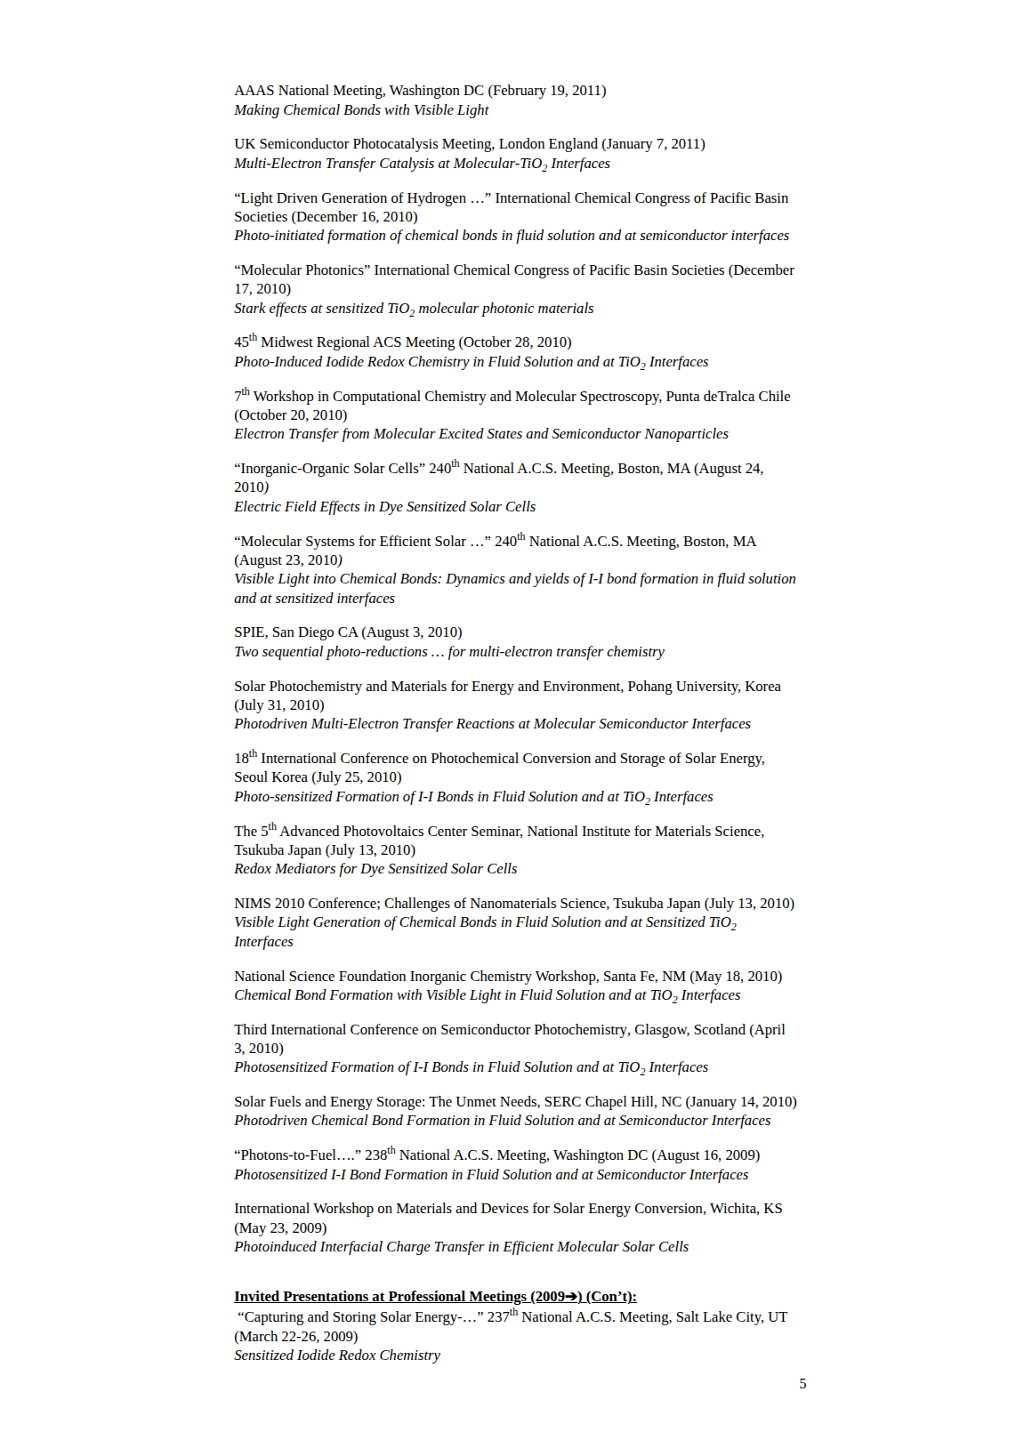AAAS National Meeting, Washington DC (February 19, 2011)
Making Chemical Bonds with Visible Light
UK Semiconductor Photocatalysis Meeting, London England (January 7, 2011)
Multi-Electron Transfer Catalysis at Molecular-TiO2 Interfaces
“Light Driven Generation of Hydrogen …” International Chemical Congress of Pacific Basin Societies (December 16, 2010)
Photo-initiated formation of chemical bonds in fluid solution and at semiconductor interfaces
“Molecular Photonics” International Chemical Congress of Pacific Basin Societies (December 17, 2010)
Stark effects at sensitized TiO2 molecular photonic materials
45th Midwest Regional ACS Meeting (October 28, 2010)
Photo-Induced Iodide Redox Chemistry in Fluid Solution and at TiO2 Interfaces
7th Workshop in Computational Chemistry and Molecular Spectroscopy, Punta deTralca Chile (October 20, 2010)
Electron Transfer from Molecular Excited States and Semiconductor Nanoparticles
“Inorganic-Organic Solar Cells” 240th National A.C.S. Meeting, Boston, MA (August 24, 2010)
Electric Field Effects in Dye Sensitized Solar Cells
“Molecular Systems for Efficient Solar …” 240th National A.C.S. Meeting, Boston, MA (August 23, 2010)
Visible Light into Chemical Bonds: Dynamics and yields of I-I bond formation in fluid solution and at sensitized interfaces
SPIE, San Diego CA (August 3, 2010)
Two sequential photo-reductions … for multi-electron transfer chemistry
Solar Photochemistry and Materials for Energy and Environment, Pohang University, Korea (July 31, 2010)
Photodriven Multi-Electron Transfer Reactions at Molecular Semiconductor Interfaces
18th International Conference on Photochemical Conversion and Storage of Solar Energy, Seoul Korea (July 25, 2010)
Photo-sensitized Formation of I-I Bonds in Fluid Solution and at TiO2 Interfaces
The 5th Advanced Photovoltaics Center Seminar, National Institute for Materials Science, Tsukuba Japan (July 13, 2010)
Redox Mediators for Dye Sensitized Solar Cells
NIMS 2010 Conference; Challenges of Nanomaterials Science, Tsukuba Japan (July 13, 2010)
Visible Light Generation of Chemical Bonds in Fluid Solution and at Sensitized TiO2 Interfaces
National Science Foundation Inorganic Chemistry Workshop, Santa Fe, NM (May 18, 2010)
Chemical Bond Formation with Visible Light in Fluid Solution and at TiO2 Interfaces
Third International Conference on Semiconductor Photochemistry, Glasgow, Scotland (April 3, 2010)
Photosensitized Formation of I-I Bonds in Fluid Solution and at TiO2 Interfaces
Solar Fuels and Energy Storage: The Unmet Needs, SERC Chapel Hill, NC (January 14, 2010)
Photodriven Chemical Bond Formation in Fluid Solution and at Semiconductor Interfaces
“Photons-to-Fuel….” 238th National A.C.S. Meeting, Washington DC (August 16, 2009)
Photosensitized I-I Bond Formation in Fluid Solution and at Semiconductor Interfaces
International Workshop on Materials and Devices for Solar Energy Conversion, Wichita, KS (May 23, 2009)
Photoinduced Interfacial Charge Transfer in Efficient Molecular Solar Cells
Invited Presentations at Professional Meetings (2009➔) (Con’t):
“Capturing and Storing Solar Energy-…” 237th National A.C.S. Meeting, Salt Lake City, UT (March 22-26, 2009)
Sensitized Iodide Redox Chemistry
5